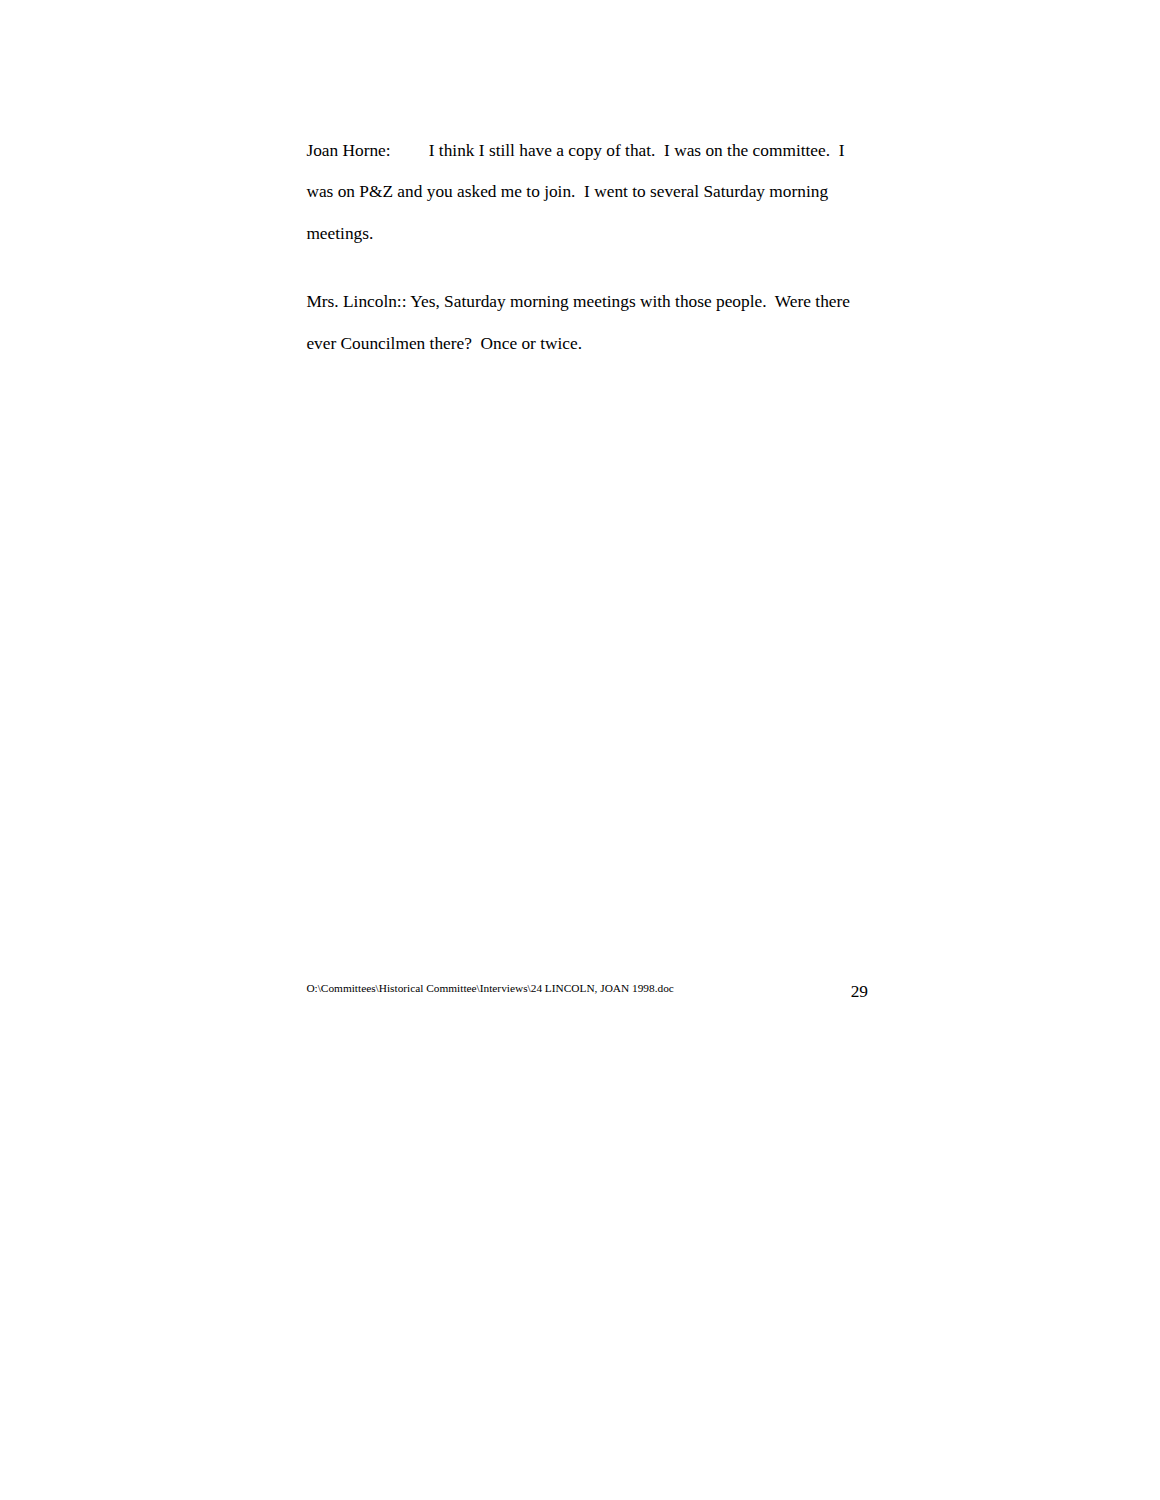Joan Horne: I think I still have a copy of that. I was on the committee. I was on P&Z and you asked me to join. I went to several Saturday morning meetings.
Mrs. Lincoln:: Yes, Saturday morning meetings with those people. Were there ever Councilmen there? Once or twice.
O:\Committees\Historical Committee\Interviews\24 LINCOLN, JOAN 1998.doc 29